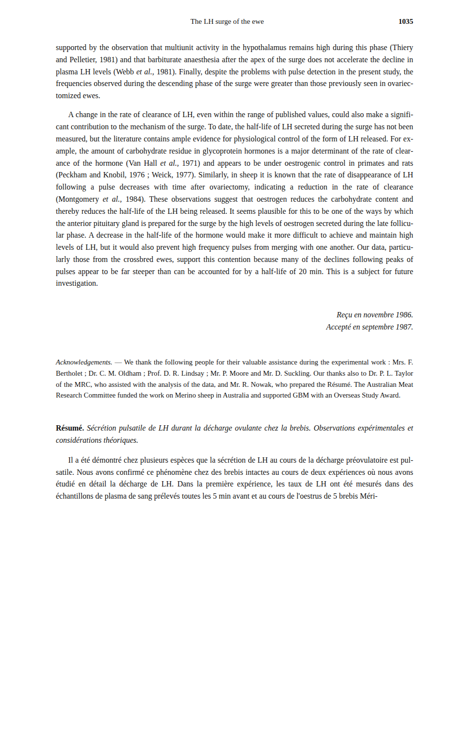The LH surge of the ewe 1035
supported by the observation that multiunit activity in the hypothalamus remains high during this phase (Thiery and Pelletier, 1981) and that barbiturate anaesthesia after the apex of the surge does not accelerate the decline in plasma LH levels (Webb et al., 1981). Finally, despite the problems with pulse detection in the present study, the frequencies observed during the descending phase of the surge were greater than those previously seen in ovariectomized ewes.
A change in the rate of clearance of LH, even within the range of published values, could also make a significant contribution to the mechanism of the surge. To date, the half-life of LH secreted during the surge has not been measured, but the literature contains ample evidence for physiological control of the form of LH released. For example, the amount of carbohydrate residue in glycoprotein hormones is a major determinant of the rate of clearance of the hormone (Van Hall et al., 1971) and appears to be under oestrogenic control in primates and rats (Peckham and Knobil, 1976 ; Weick, 1977). Similarly, in sheep it is known that the rate of disappearance of LH following a pulse decreases with time after ovariectomy, indicating a reduction in the rate of clearance (Montgomery et al., 1984). These observations suggest that oestrogen reduces the carbohydrate content and thereby reduces the half-life of the LH being released. It seems plausible for this to be one of the ways by which the anterior pituitary gland is prepared for the surge by the high levels of oestrogen secreted during the late follicular phase. A decrease in the half-life of the hormone would make it more difficult to achieve and maintain high levels of LH, but it would also prevent high frequency pulses from merging with one another. Our data, particularly those from the crossbred ewes, support this contention because many of the declines following peaks of pulses appear to be far steeper than can be accounted for by a half-life of 20 min. This is a subject for future investigation.
Reçu en novembre 1986. Accepté en septembre 1987.
Acknowledgements. — We thank the following people for their valuable assistance during the experimental work : Mrs. F. Bertholet ; Dr. C. M. Oldham ; Prof. D. R. Lindsay ; Mr. P. Moore and Mr. D. Suckling. Our thanks also to Dr. P. L. Taylor of the MRC, who assisted with the analysis of the data, and Mr. R. Nowak, who prepared the Résumé. The Australian Meat Research Committee funded the work on Merino sheep in Australia and supported GBM with an Overseas Study Award.
Résumé. Sécrétion pulsatile de LH durant la décharge ovulante chez la brebis. Observations expérimentales et considérations théoriques.
Il a été démontré chez plusieurs espèces que la sécrétion de LH au cours de la décharge préovulatoire est pulsatile. Nous avons confirmé ce phénomène chez des brebis intactes au cours de deux expériences où nous avons étudié en détail la décharge de LH. Dans la première expérience, les taux de LH ont été mesurés dans des échantillons de plasma de sang prélevés toutes les 5 min avant et au cours de l'oestrus de 5 brebis Méri-